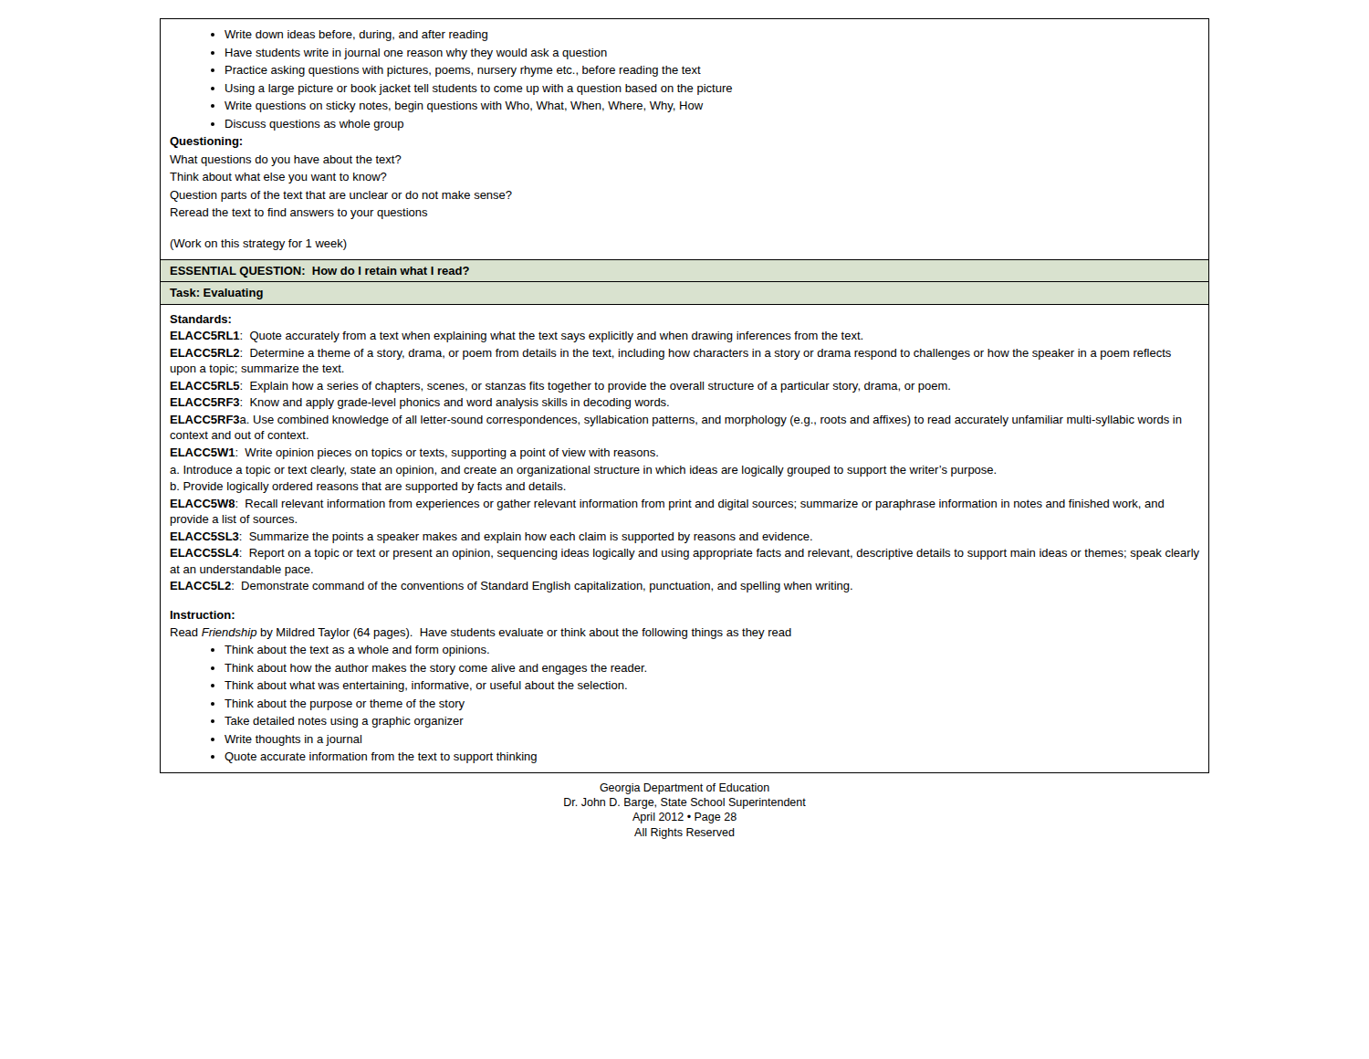Write down ideas before, during, and after reading
Have students write in journal one reason why they would ask a question
Practice asking questions with pictures, poems, nursery rhyme etc., before reading the text
Using a large picture or book jacket tell students to come up with a question based on the picture
Write questions on sticky notes, begin questions with Who, What, When, Where, Why, How
Discuss questions as whole group
Questioning:
What questions do you have about the text?
Think about what else you want to know?
Question parts of the text that are unclear or do not make sense?
Reread the text to find answers to your questions
(Work on this strategy for 1 week)
ESSENTIAL QUESTION: How do I retain what I read?
Task: Evaluating
Standards:
ELACC5RL1: Quote accurately from a text when explaining what the text says explicitly and when drawing inferences from the text.
ELACC5RL2: Determine a theme of a story, drama, or poem from details in the text, including how characters in a story or drama respond to challenges or how the speaker in a poem reflects upon a topic; summarize the text.
ELACC5RL5: Explain how a series of chapters, scenes, or stanzas fits together to provide the overall structure of a particular story, drama, or poem.
ELACC5RF3: Know and apply grade-level phonics and word analysis skills in decoding words.
ELACC5RF3a. Use combined knowledge of all letter-sound correspondences, syllabication patterns, and morphology (e.g., roots and affixes) to read accurately unfamiliar multi-syllabic words in context and out of context.
ELACC5W1: Write opinion pieces on topics or texts, supporting a point of view with reasons.
a. Introduce a topic or text clearly, state an opinion, and create an organizational structure in which ideas are logically grouped to support the writer’s purpose.
b. Provide logically ordered reasons that are supported by facts and details.
ELACC5W8: Recall relevant information from experiences or gather relevant information from print and digital sources; summarize or paraphrase information in notes and finished work, and provide a list of sources.
ELACC5SL3: Summarize the points a speaker makes and explain how each claim is supported by reasons and evidence.
ELACC5SL4: Report on a topic or text or present an opinion, sequencing ideas logically and using appropriate facts and relevant, descriptive details to support main ideas or themes; speak clearly at an understandable pace.
ELACC5L2: Demonstrate command of the conventions of Standard English capitalization, punctuation, and spelling when writing.
Instruction:
Read Friendship by Mildred Taylor (64 pages). Have students evaluate or think about the following things as they read
Think about the text as a whole and form opinions.
Think about how the author makes the story come alive and engages the reader.
Think about what was entertaining, informative, or useful about the selection.
Think about the purpose or theme of the story
Take detailed notes using a graphic organizer
Write thoughts in a journal
Quote accurate information from the text to support thinking
Georgia Department of Education
Dr. John D. Barge, State School Superintendent
April 2012 • Page 28
All Rights Reserved